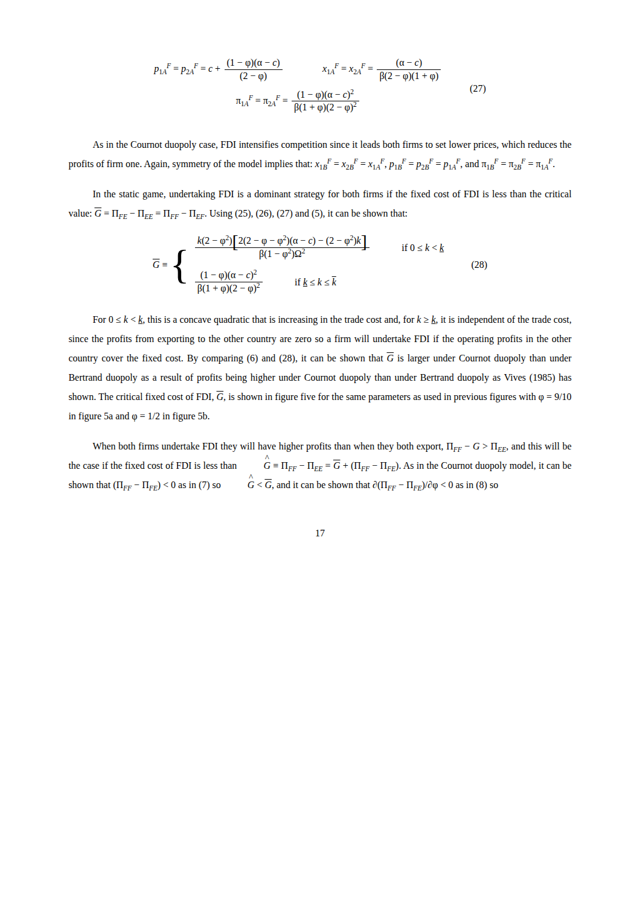p1AF = p2AF = c + (1 − φ)(α − c) (2 − φ) x1AF = x2AF = (α − c) β(2 − φ)(1 + φ)
π1AF = π2AF = (1 − φ)(α − c)2 β(1 + φ)(2 − φ)2
(27)
As in the Cournot duopoly case, FDI intensifies competition since it leads both firms to set lower prices, which reduces the profits of firm one. Again, symmetry of the model implies that: x1BF = x2BF = x1AF, p1BF = p2BF = p1AF, and π1BF = π2BF = π1AF.
In the static game, undertaking FDI is a dominant strategy for both firms if the fixed cost of FDI is less than the critical value: G = ΠFE − ΠEE = ΠFF − ΠEF. Using (25), (26), (27) and (5), it can be shown that:
G ≡ { k(2 − φ2)[2(2 − φ − φ2)(α − c) − (2 − φ2)k] β(1 − φ2)Ω2 if 0 ≤ k < k (1 − φ)(α − c)2 β(1 + φ)(2 − φ)2 if k ≤ k ≤ k
(28)
For 0 ≤ k < k, this is a concave quadratic that is increasing in the trade cost and, for k ≥ k, it is independent of the trade cost, since the profits from exporting to the other country are zero so a firm will undertake FDI if the operating profits in the other country cover the fixed cost. By comparing (6) and (28), it can be shown that G is larger under Cournot duopoly than under Bertrand duopoly as a result of profits being higher under Cournot duopoly than under Bertrand duopoly as Vives (1985) has shown. The critical fixed cost of FDI, G, is shown in figure five for the same parameters as used in previous figures with φ = 9/10 in figure 5a and φ = 1/2 in figure 5b.
When both firms undertake FDI they will have higher profits than when they both export, ΠFF − G > ΠEE, and this will be the case if the fixed cost of FDI is less than G ≡ ΠFF − ΠEE = G + (ΠFF − ΠFE). As in the Cournot duopoly model, it can be shown that (ΠFF − ΠFE) < 0 as in (7) so G < G, and it can be shown that ∂(ΠFF − ΠFE)/∂φ < 0 as in (8) so
17